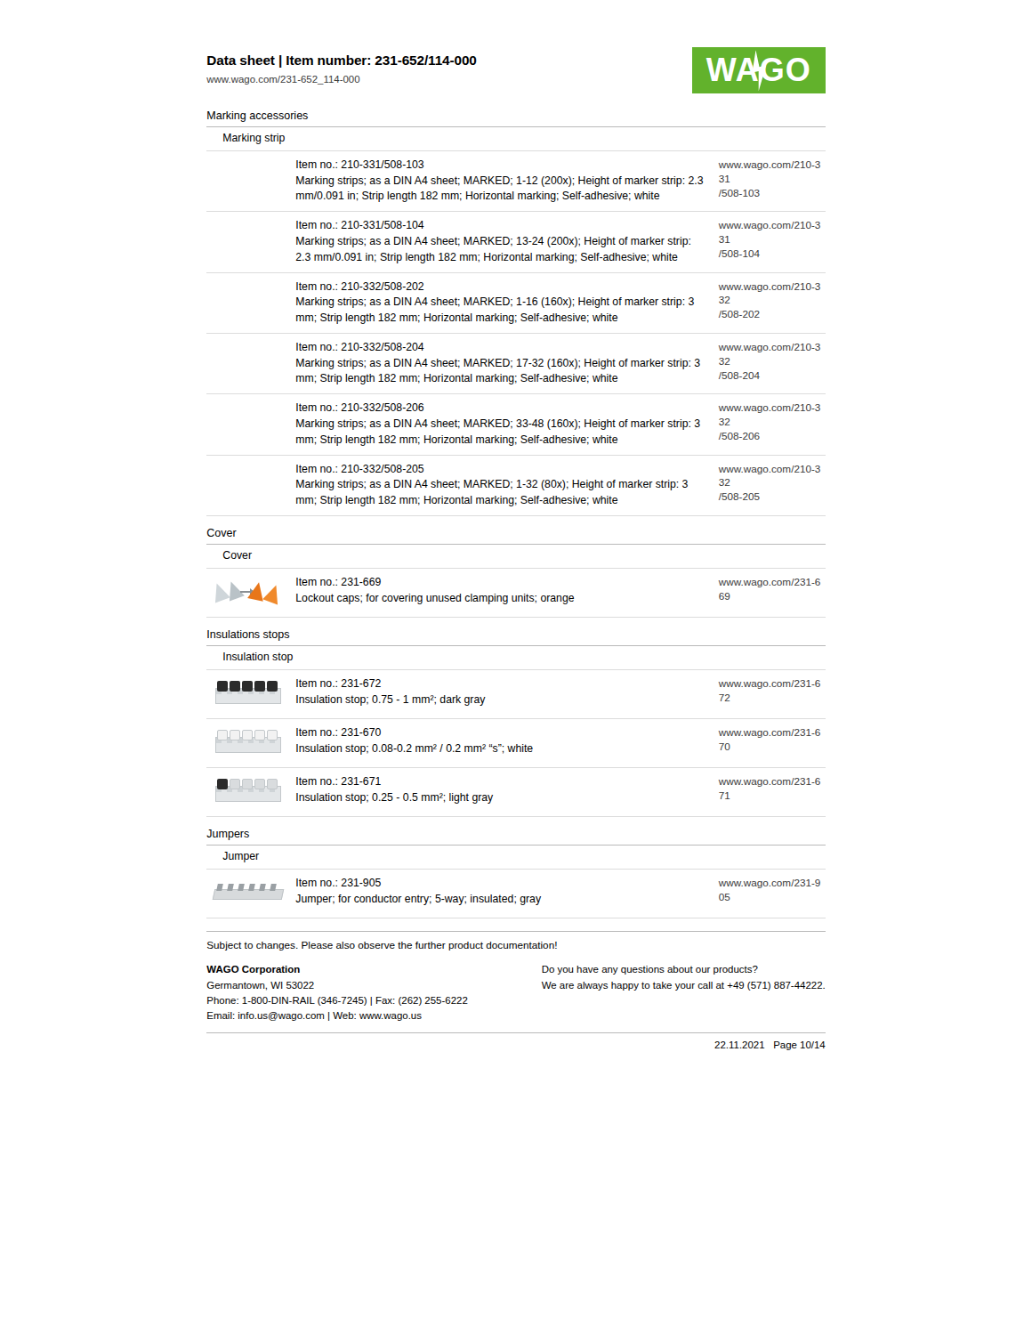Data sheet | Item number: 231-652/114-000
www.wago.com/231-652_114-000
WAGO
Marking accessories
Marking strip
Item no.: 210-331/508-103
Marking strips; as a DIN A4 sheet; MARKED; 1-12 (200x); Height of marker strip: 2.3 mm/0.091 in; Strip length 182 mm; Horizontal marking; Self-adhesive; white
www.wago.com/210-331
/508-103
Item no.: 210-331/508-104
Marking strips; as a DIN A4 sheet; MARKED; 13-24 (200x); Height of marker strip: 2.3 mm/0.091 in; Strip length 182 mm; Horizontal marking; Self-adhesive; white
www.wago.com/210-331
/508-104
Item no.: 210-332/508-202
Marking strips; as a DIN A4 sheet; MARKED; 1-16 (160x); Height of marker strip: 3 mm; Strip length 182 mm; Horizontal marking; Self-adhesive; white
www.wago.com/210-332
/508-202
Item no.: 210-332/508-204
Marking strips; as a DIN A4 sheet; MARKED; 17-32 (160x); Height of marker strip: 3 mm; Strip length 182 mm; Horizontal marking; Self-adhesive; white
www.wago.com/210-332
/508-204
Item no.: 210-332/508-206
Marking strips; as a DIN A4 sheet; MARKED; 33-48 (160x); Height of marker strip: 3 mm; Strip length 182 mm; Horizontal marking; Self-adhesive; white
www.wago.com/210-332
/508-206
Item no.: 210-332/508-205
Marking strips; as a DIN A4 sheet; MARKED; 1-32 (80x); Height of marker strip: 3 mm; Strip length 182 mm; Horizontal marking; Self-adhesive; white
www.wago.com/210-332
/508-205
Cover
Cover
Item no.: 231-669
Lockout caps; for covering unused clamping units; orange
www.wago.com/231-669
Insulations stops
Insulation stop
Item no.: 231-672
Insulation stop; 0.75 - 1 mm²; dark gray
www.wago.com/231-672
Item no.: 231-670
Insulation stop; 0.08-0.2 mm² / 0.2 mm² “s”; white
www.wago.com/231-670
Item no.: 231-671
Insulation stop; 0.25 - 0.5 mm²; light gray
www.wago.com/231-671
Jumpers
Jumper
Item no.: 231-905
Jumper; for conductor entry; 5-way; insulated; gray
www.wago.com/231-905
Subject to changes. Please also observe the further product documentation!
WAGO Corporation
Germantown, WI 53022
Phone: 1-800-DIN-RAIL (346-7245) | Fax: (262) 255-6222
Email: info.us@wago.com | Web: www.wago.us
Do you have any questions about our products?
We are always happy to take your call at +49 (571) 887-44222.
22.11.2021 Page 10/14